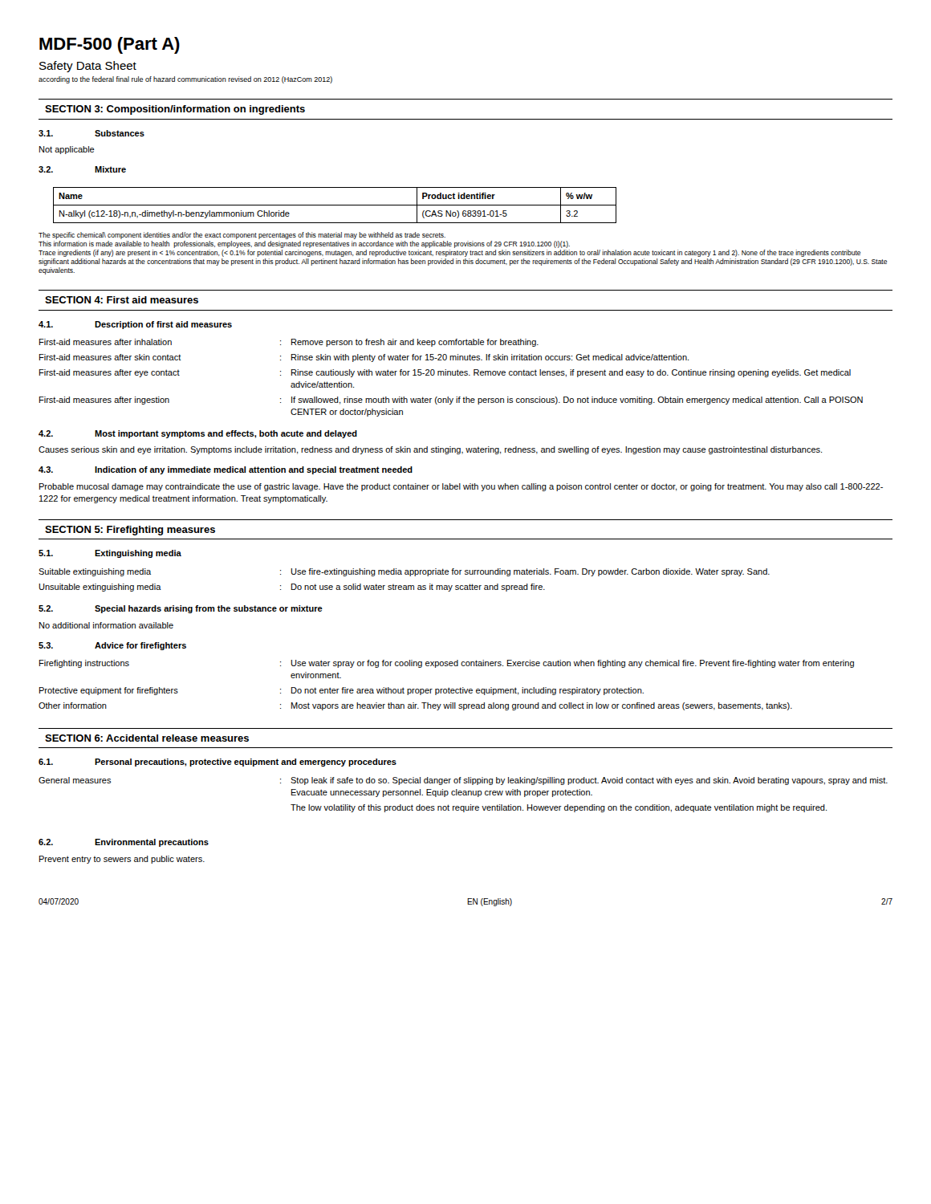MDF-500 (Part A)
Safety Data Sheet
according to the federal final rule of hazard communication revised on 2012 (HazCom 2012)
SECTION 3: Composition/information on ingredients
3.1. Substances
Not applicable
3.2. Mixture
| Name | Product identifier | % w/w |
| --- | --- | --- |
| N-alkyl (c12-18)-n,n,-dimethyl-n-benzylammonium Chloride | (CAS No) 68391-01-5 | 3.2 |
The specific chemical\ component identities and/or the exact component percentages of this material may be withheld as trade secrets.
This information is made available to health professionals, employees, and designated representatives in accordance with the applicable provisions of 29 CFR 1910.1200 (I)(1).
Trace ingredients (if any) are present in < 1% concentration, (< 0.1% for potential carcinogens, mutagen, and reproductive toxicant, respiratory tract and skin sensitizers in addition to oral/ inhalation acute toxicant in category 1 and 2). None of the trace ingredients contribute significant additional hazards at the concentrations that may be present in this product. All pertinent hazard information has been provided in this document, per the requirements of the Federal Occupational Safety and Health Administration Standard (29 CFR 1910.1200), U.S. State equivalents.
SECTION 4: First aid measures
4.1. Description of first aid measures
| First-aid measures after inhalation | : | Remove person to fresh air and keep comfortable for breathing. |
| First-aid measures after skin contact | : | Rinse skin with plenty of water for 15-20 minutes. If skin irritation occurs: Get medical advice/attention. |
| First-aid measures after eye contact | : | Rinse cautiously with water for 15-20 minutes. Remove contact lenses, if present and easy to do. Continue rinsing opening eyelids. Get medical advice/attention. |
| First-aid measures after ingestion | : | If swallowed, rinse mouth with water (only if the person is conscious). Do not induce vomiting. Obtain emergency medical attention. Call a POISON CENTER or doctor/physician |
4.2. Most important symptoms and effects, both acute and delayed
Causes serious skin and eye irritation. Symptoms include irritation, redness and dryness of skin and stinging, watering, redness, and swelling of eyes. Ingestion may cause gastrointestinal disturbances.
4.3. Indication of any immediate medical attention and special treatment needed
Probable mucosal damage may contraindicate the use of gastric lavage. Have the product container or label with you when calling a poison control center or doctor, or going for treatment. You may also call 1-800-222-1222 for emergency medical treatment information. Treat symptomatically.
SECTION 5: Firefighting measures
5.1. Extinguishing media
| Suitable extinguishing media | : | Use fire-extinguishing media appropriate for surrounding materials. Foam. Dry powder. Carbon dioxide. Water spray. Sand. |
| Unsuitable extinguishing media | : | Do not use a solid water stream as it may scatter and spread fire. |
5.2. Special hazards arising from the substance or mixture
No additional information available
5.3. Advice for firefighters
| Firefighting instructions | : | Use water spray or fog for cooling exposed containers. Exercise caution when fighting any chemical fire. Prevent fire-fighting water from entering environment. |
| Protective equipment for firefighters | : | Do not enter fire area without proper protective equipment, including respiratory protection. |
| Other information | : | Most vapors are heavier than air. They will spread along ground and collect in low or confined areas (sewers, basements, tanks). |
SECTION 6: Accidental release measures
6.1. Personal precautions, protective equipment and emergency procedures
| General measures | : | Stop leak if safe to do so. Special danger of slipping by leaking/spilling product. Avoid contact with eyes and skin. Avoid berating vapours, spray and mist. Evacuate unnecessary personnel. Equip cleanup crew with proper protection. |
| | | The low volatility of this product does not require ventilation. However depending on the condition, adequate ventilation might be required. |
6.2. Environmental precautions
Prevent entry to sewers and public waters.
04/07/2020
EN (English)
2/7